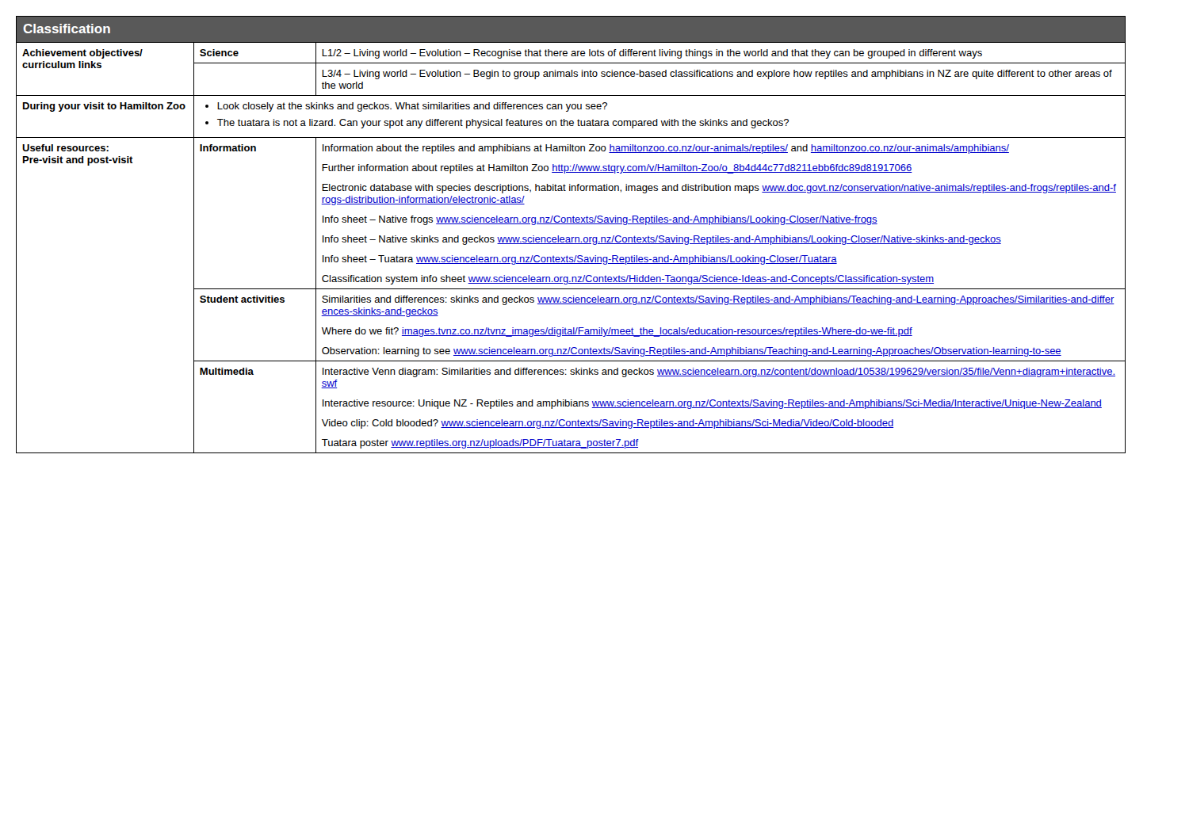| Classification |
| Achievement objectives/ curriculum links | Science | L1/2 – Living world – Evolution – Recognise that there are lots of different living things in the world and that they can be grouped in different ways |
| | L3/4 – Living world – Evolution – Begin to group animals into science-based classifications and explore how reptiles and amphibians in NZ are quite different to other areas of the world |
| During your visit to Hamilton Zoo | Look closely at the skinks and geckos. What similarities and differences can you see? The tuatara is not a lizard. Can your spot any different physical features on the tuatara compared with the skinks and geckos? |
| Useful resources: Pre-visit and post-visit | Information | Information about the reptiles and amphibians at Hamilton Zoo hamiltonzoo.co.nz/our-animals/reptiles/ and hamiltonzoo.co.nz/our-animals/amphibians/ Further information about reptiles at Hamilton Zoo http://www.stqry.com/v/Hamilton-Zoo/o_8b4d44c77d8211ebb6fdc89d81917066 Electronic database with species descriptions, habitat information, images and distribution maps www.doc.govt.nz/conservation/native-animals/reptiles-and-frogs/reptiles-and-frogs-distribution-information/electronic-atlas/ Info sheet – Native frogs www.sciencelearn.org.nz/Contexts/Saving-Reptiles-and-Amphibians/Looking-Closer/Native-frogs Info sheet – Native skinks and geckos www.sciencelearn.org.nz/Contexts/Saving-Reptiles-and-Amphibians/Looking-Closer/Native-skinks-and-geckos Info sheet – Tuatara www.sciencelearn.org.nz/Contexts/Saving-Reptiles-and-Amphibians/Looking-Closer/Tuatara Classification system info sheet www.sciencelearn.org.nz/Contexts/Hidden-Taonga/Science-Ideas-and-Concepts/Classification-system |
| Student activities | Similarities and differences: skinks and geckos www.sciencelearn.org.nz/Contexts/Saving-Reptiles-and-Amphibians/Teaching-and-Learning-Approaches/Similarities-and-differences-skinks-and-geckos Where do we fit? images.tvnz.co.nz/tvnz_images/digital/Family/meet_the_locals/education-resources/reptiles-Where-do-we-fit.pdf Observation: learning to see www.sciencelearn.org.nz/Contexts/Saving-Reptiles-and-Amphibians/Teaching-and-Learning-Approaches/Observation-learning-to-see |
| Multimedia | Interactive Venn diagram: Similarities and differences: skinks and geckos www.sciencelearn.org.nz/content/download/10538/199629/version/35/file/Venn+diagram+interactive.swf Interactive resource: Unique NZ - Reptiles and amphibians www.sciencelearn.org.nz/Contexts/Saving-Reptiles-and-Amphibians/Sci-Media/Interactive/Unique-New-Zealand Video clip: Cold blooded? www.sciencelearn.org.nz/Contexts/Saving-Reptiles-and-Amphibians/Sci-Media/Video/Cold-blooded Tuatara poster www.reptiles.org.nz/uploads/PDF/Tuatara_poster7.pdf |